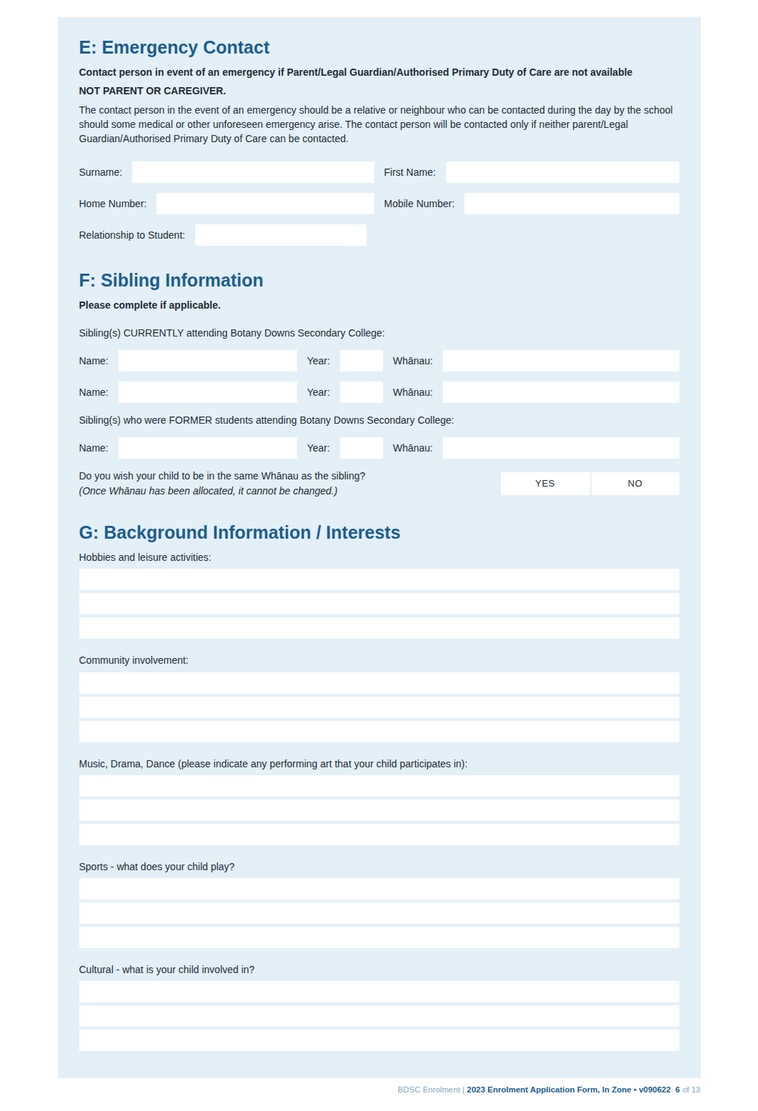E: Emergency Contact
Contact person in event of an emergency if Parent/Legal Guardian/Authorised Primary Duty of Care are not available
NOT PARENT OR CAREGIVER.
The contact person in the event of an emergency should be a relative or neighbour who can be contacted during the day by the school should some medical or other unforeseen emergency arise. The contact person will be contacted only if neither parent/Legal Guardian/Authorised Primary Duty of Care can be contacted.
Surname:
First Name:
Home Number:
Mobile Number:
Relationship to Student:
F: Sibling Information
Please complete if applicable.
Sibling(s) CURRENTLY attending Botany Downs Secondary College:
Name: Year: Whānau:
Name: Year: Whānau:
Sibling(s) who were FORMER students attending Botany Downs Secondary College:
Name: Year: Whānau:
Do you wish your child to be in the same Whānau as the sibling?
(Once Whānau has been allocated, it cannot be changed.)
YES NO
G: Background Information / Interests
Hobbies and leisure activities:
Community involvement:
Music, Drama, Dance (please indicate any performing art that your child participates in):
Sports - what does your child play?
Cultural - what is your child involved in?
BDSC Enrolment | 2023 Enrolment Application Form, In Zone • v090622 6 of 13